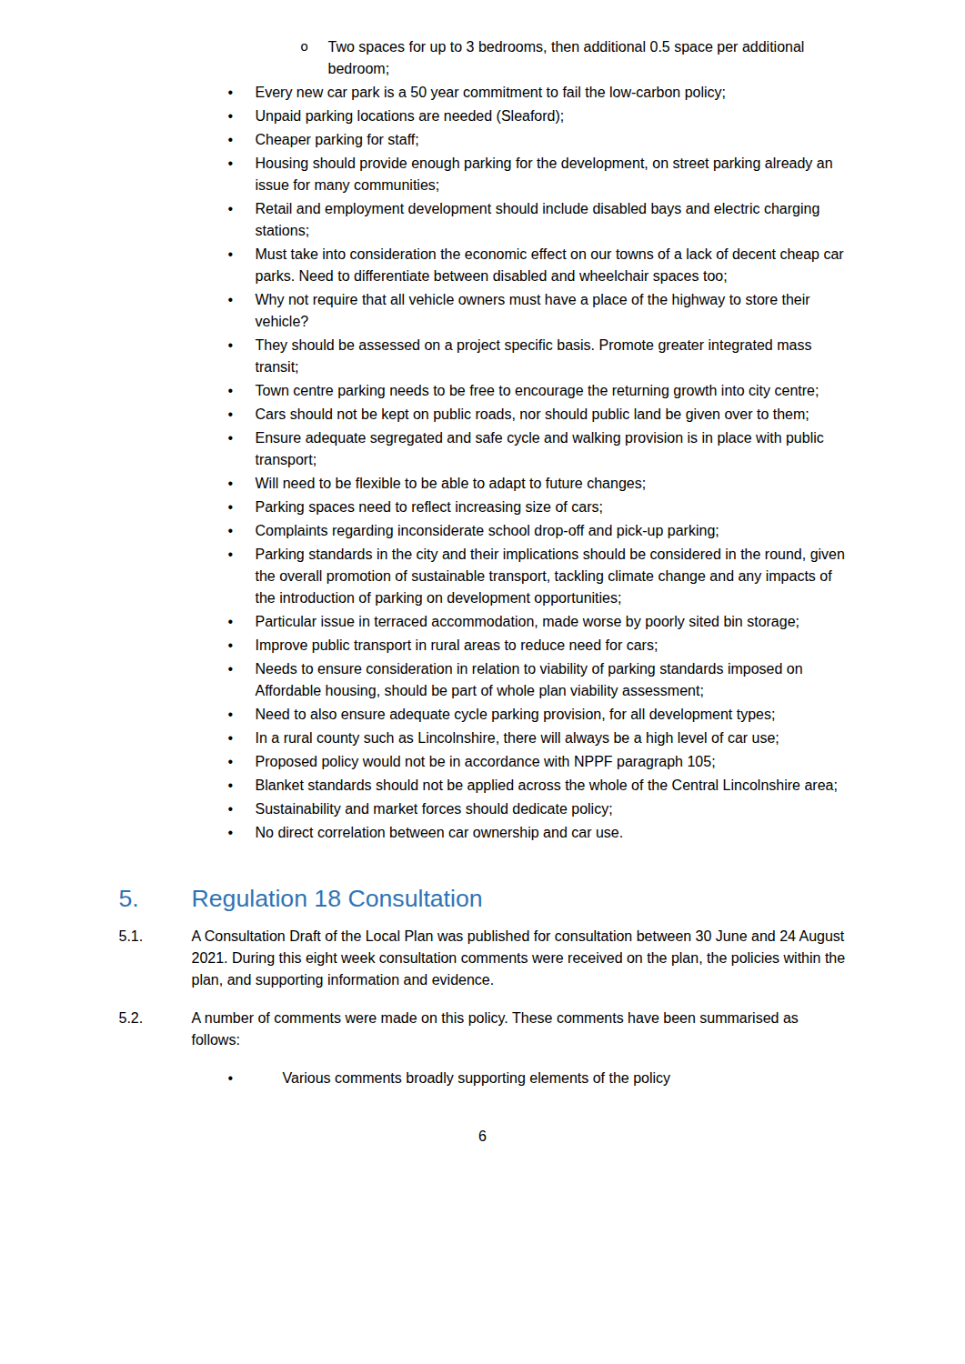Two spaces for up to 3 bedrooms, then additional 0.5 space per additional bedroom;
Every new car park is a 50 year commitment to fail the low-carbon policy;
Unpaid parking locations are needed (Sleaford);
Cheaper parking for staff;
Housing should provide enough parking for the development, on street parking already an issue for many communities;
Retail and employment development should include disabled bays and electric charging stations;
Must take into consideration the economic effect on our towns of a lack of decent cheap car parks. Need to differentiate between disabled and wheelchair spaces too;
Why not require that all vehicle owners must have a place of the highway to store their vehicle?
They should be assessed on a project specific basis. Promote greater integrated mass transit;
Town centre parking needs to be free to encourage the returning growth into city centre;
Cars should not be kept on public roads, nor should public land be given over to them;
Ensure adequate segregated and safe cycle and walking provision is in place with public transport;
Will need to be flexible to be able to adapt to future changes;
Parking spaces need to reflect increasing size of cars;
Complaints regarding inconsiderate school drop-off and pick-up parking;
Parking standards in the city and their implications should be considered in the round, given the overall promotion of sustainable transport, tackling climate change and any impacts of the introduction of parking on development opportunities;
Particular issue in terraced accommodation, made worse by poorly sited bin storage;
Improve public transport in rural areas to reduce need for cars;
Needs to ensure consideration in relation to viability of parking standards imposed on Affordable housing, should be part of whole plan viability assessment;
Need to also ensure adequate cycle parking provision, for all development types;
In a rural county such as Lincolnshire, there will always be a high level of car use;
Proposed policy would not be in accordance with NPPF paragraph 105;
Blanket standards should not be applied across the whole of the Central Lincolnshire area;
Sustainability and market forces should dedicate policy;
No direct correlation between car ownership and car use.
5. Regulation 18 Consultation
5.1.
A Consultation Draft of the Local Plan was published for consultation between 30 June and 24 August 2021. During this eight week consultation comments were received on the plan, the policies within the plan, and supporting information and evidence.
5.2.
A number of comments were made on this policy. These comments have been summarised as follows:
Various comments broadly supporting elements of the policy
6